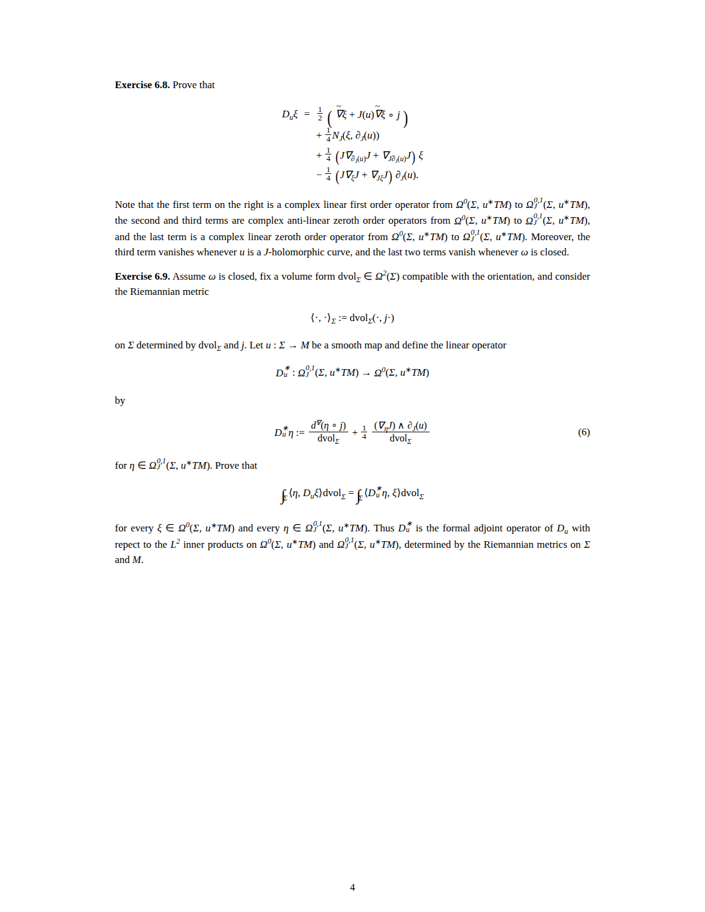Exercise 6.8. Prove that
| D u ξ | = | 1 2 ( ~ ∇ ξ + J ( u ) ~ ∇ ξ ∘ j ) |
| | | + 1 4 N J ( ξ , ∂ J ( u )) |
| | | + 1 4 ( J ∇ ̅ ∂ J ( u ) J + ∇ J ̅ ∂ J ( u ) J ) ξ |
| | | − 1 4 ( J ∇ ξ J + ∇ Jξ J ) ∂ J ( u ). |
Note that the first term on the right is a complex linear first order operator from Ω0(Σ, u∗TM) to Ω0,1 J(Σ, u∗TM), the second and third terms are complex anti-linear zeroth order operators from Ω0(Σ, u∗TM) to Ω0,1 J(Σ, u∗TM), and the last term is a complex linear zeroth order operator from Ω0(Σ, u∗TM) to Ω0,1 J(Σ, u∗TM). Moreover, the third term vanishes whenever u is a J-holomorphic curve, and the last two terms vanish whenever ω is closed.
Exercise 6.9. Assume ω is closed, fix a volume form dvolΣ ∈ Ω2(Σ) compatible with the orientation, and consider the Riemannian metric
⟨·, ·⟩Σ := dvolΣ(·, j·)
on Σ determined by dvolΣ and j. Let u : Σ → M be a smooth map and define the linear operator
D∗u : Ω0,1 J(Σ, u∗TM) → Ω0(Σ, u∗TM)
by
D∗uη := d~∇(η ∘ j) dvolΣ + 14 (∇ηJ) ∧ ∂J(u) dvolΣ (6)
for η ∈ Ω0,1 J(Σ, u∗TM). Prove that
∫Σ⟨η, Duξ⟩dvolΣ = ∫Σ⟨D∗uη, ξ⟩dvolΣ
for every ξ ∈ Ω0(Σ, u∗TM) and every η ∈ Ω0,1 J(Σ, u∗TM). Thus D∗u is the formal adjoint operator of Du with repect to the L2 inner products on Ω0(Σ, u∗TM) and Ω0,1 J(Σ, u∗TM), determined by the Riemannian metrics on Σ and M.
4